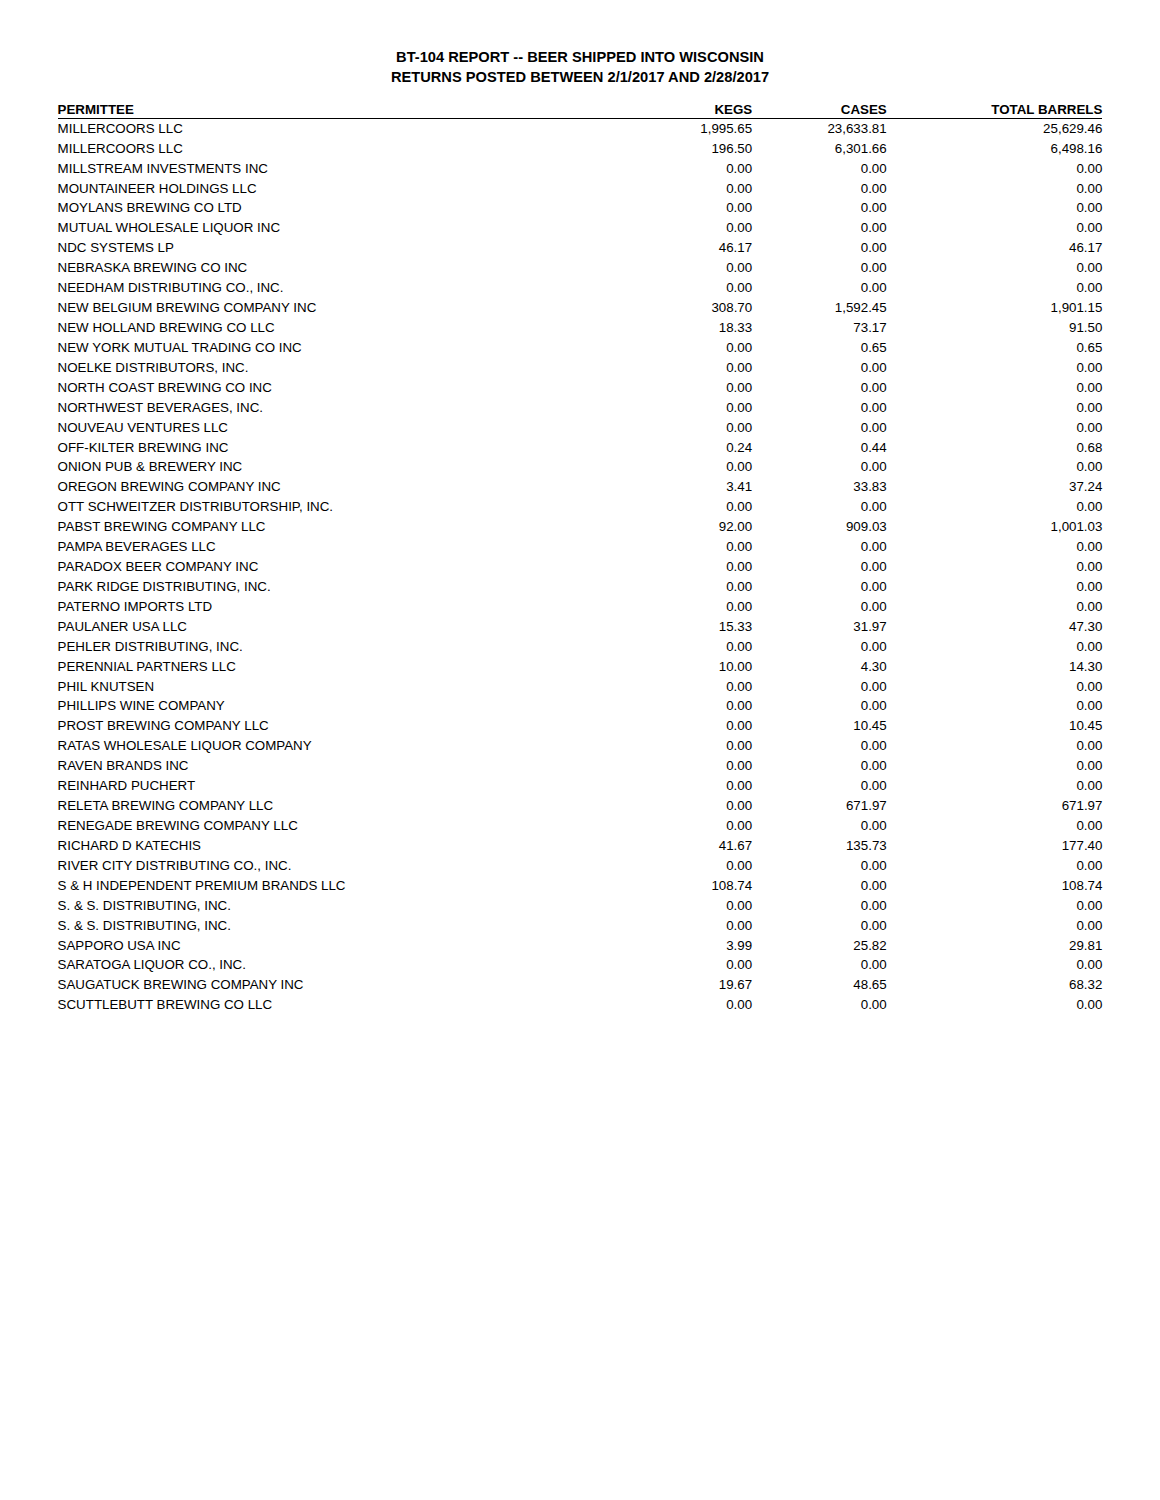BT-104 REPORT -- BEER SHIPPED INTO WISCONSIN
RETURNS POSTED BETWEEN 2/1/2017 AND 2/28/2017
| PERMITTEE | KEGS | CASES | TOTAL BARRELS |
| --- | --- | --- | --- |
| MILLERCOORS LLC | 1,995.65 | 23,633.81 | 25,629.46 |
| MILLERCOORS LLC | 196.50 | 6,301.66 | 6,498.16 |
| MILLSTREAM INVESTMENTS INC | 0.00 | 0.00 | 0.00 |
| MOUNTAINEER HOLDINGS LLC | 0.00 | 0.00 | 0.00 |
| MOYLANS BREWING CO LTD | 0.00 | 0.00 | 0.00 |
| MUTUAL WHOLESALE LIQUOR INC | 0.00 | 0.00 | 0.00 |
| NDC SYSTEMS LP | 46.17 | 0.00 | 46.17 |
| NEBRASKA BREWING CO INC | 0.00 | 0.00 | 0.00 |
| NEEDHAM DISTRIBUTING CO., INC. | 0.00 | 0.00 | 0.00 |
| NEW BELGIUM BREWING COMPANY INC | 308.70 | 1,592.45 | 1,901.15 |
| NEW HOLLAND BREWING CO LLC | 18.33 | 73.17 | 91.50 |
| NEW YORK MUTUAL TRADING CO INC | 0.00 | 0.65 | 0.65 |
| NOELKE DISTRIBUTORS, INC. | 0.00 | 0.00 | 0.00 |
| NORTH COAST BREWING CO INC | 0.00 | 0.00 | 0.00 |
| NORTHWEST BEVERAGES, INC. | 0.00 | 0.00 | 0.00 |
| NOUVEAU VENTURES LLC | 0.00 | 0.00 | 0.00 |
| OFF-KILTER BREWING INC | 0.24 | 0.44 | 0.68 |
| ONION PUB & BREWERY INC | 0.00 | 0.00 | 0.00 |
| OREGON BREWING COMPANY INC | 3.41 | 33.83 | 37.24 |
| OTT SCHWEITZER DISTRIBUTORSHIP, INC. | 0.00 | 0.00 | 0.00 |
| PABST BREWING COMPANY LLC | 92.00 | 909.03 | 1,001.03 |
| PAMPA BEVERAGES LLC | 0.00 | 0.00 | 0.00 |
| PARADOX BEER COMPANY INC | 0.00 | 0.00 | 0.00 |
| PARK RIDGE DISTRIBUTING, INC. | 0.00 | 0.00 | 0.00 |
| PATERNO IMPORTS LTD | 0.00 | 0.00 | 0.00 |
| PAULANER USA LLC | 15.33 | 31.97 | 47.30 |
| PEHLER DISTRIBUTING, INC. | 0.00 | 0.00 | 0.00 |
| PERENNIAL PARTNERS LLC | 10.00 | 4.30 | 14.30 |
| PHIL KNUTSEN | 0.00 | 0.00 | 0.00 |
| PHILLIPS WINE COMPANY | 0.00 | 0.00 | 0.00 |
| PROST BREWING COMPANY LLC | 0.00 | 10.45 | 10.45 |
| RATAS WHOLESALE LIQUOR COMPANY | 0.00 | 0.00 | 0.00 |
| RAVEN BRANDS INC | 0.00 | 0.00 | 0.00 |
| REINHARD PUCHERT | 0.00 | 0.00 | 0.00 |
| RELETA BREWING COMPANY LLC | 0.00 | 671.97 | 671.97 |
| RENEGADE BREWING COMPANY LLC | 0.00 | 0.00 | 0.00 |
| RICHARD D KATECHIS | 41.67 | 135.73 | 177.40 |
| RIVER CITY DISTRIBUTING CO., INC. | 0.00 | 0.00 | 0.00 |
| S & H INDEPENDENT PREMIUM BRANDS LLC | 108.74 | 0.00 | 108.74 |
| S. & S. DISTRIBUTING, INC. | 0.00 | 0.00 | 0.00 |
| S. & S. DISTRIBUTING, INC. | 0.00 | 0.00 | 0.00 |
| SAPPORO USA INC | 3.99 | 25.82 | 29.81 |
| SARATOGA LIQUOR CO., INC. | 0.00 | 0.00 | 0.00 |
| SAUGATUCK BREWING COMPANY INC | 19.67 | 48.65 | 68.32 |
| SCUTTLEBUTT BREWING CO LLC | 0.00 | 0.00 | 0.00 |